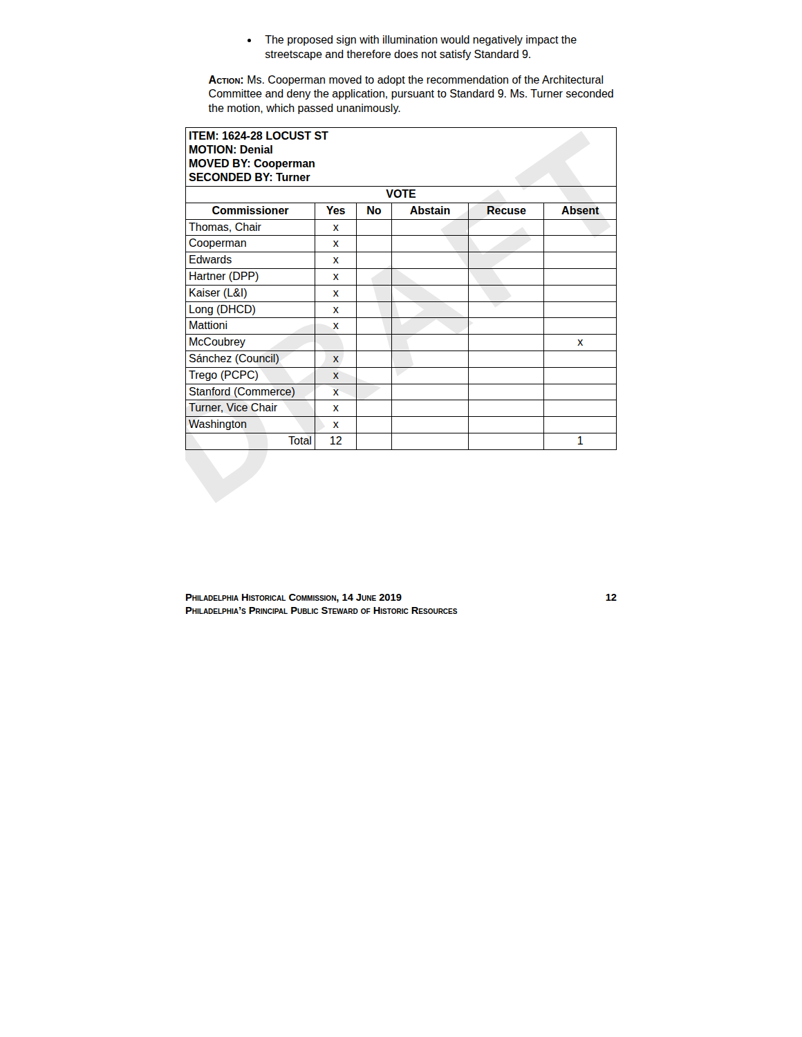DRAFT
The proposed sign with illumination would negatively impact the streetscape and therefore does not satisfy Standard 9.
Action: Ms. Cooperman moved to adopt the recommendation of the Architectural Committee and deny the application, pursuant to Standard 9. Ms. Turner seconded the motion, which passed unanimously.
| ITEM: 1624-28 LOCUST ST MOTION: Denial MOVED BY: Cooperman SECONDED BY: Turner |
| VOTE |
| Commissioner | Yes | No | Abstain | Recuse | Absent |
| Thomas, Chair | x | | | | |
| Cooperman | x | | | | |
| Edwards | x | | | | |
| Hartner (DPP) | x | | | | |
| Kaiser (L&I) | x | | | | |
| Long (DHCD) | x | | | | |
| Mattioni | x | | | | |
| McCoubrey | | | | | x |
| Sánchez (Council) | x | | | | |
| Trego (PCPC) | x | | | | |
| Stanford (Commerce) | x | | | | |
| Turner, Vice Chair | x | | | | |
| Washington | x | | | | |
| Total | 12 | | | | 1 |
Philadelphia Historical Commission, 14 June 2019 12
Philadelphia’s Principal Public Steward of Historic Resources